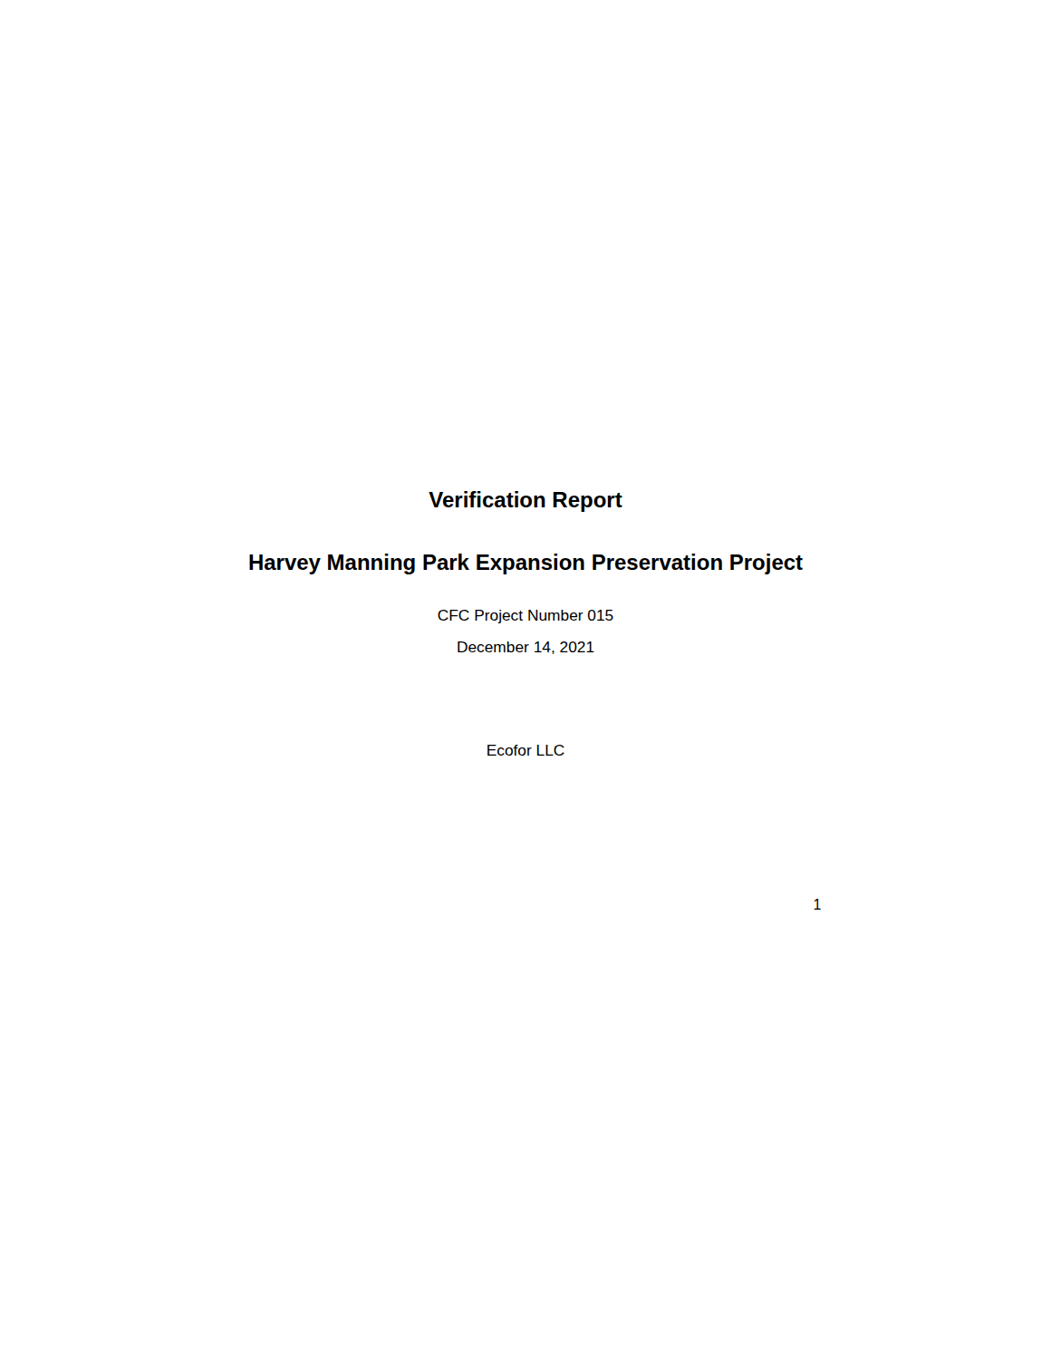Verification Report
Harvey Manning Park Expansion Preservation Project
CFC Project Number 015
December 14, 2021
Ecofor LLC
1